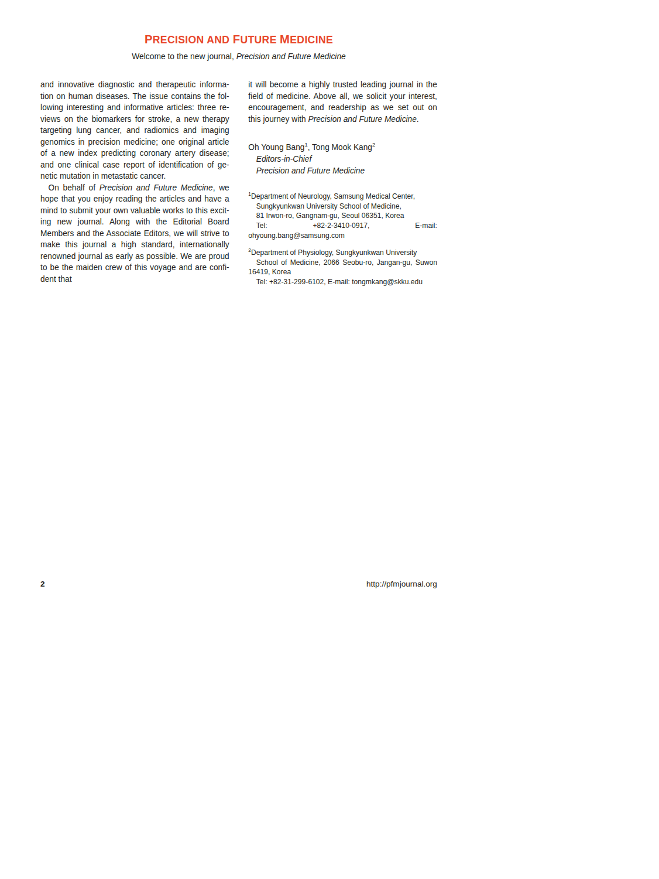PRECISION AND FUTURE MEDICINE
Welcome to the new journal, Precision and Future Medicine
and innovative diagnostic and therapeutic information on human diseases. The issue contains the following interesting and informative articles: three reviews on the biomarkers for stroke, a new therapy targeting lung cancer, and radiomics and imaging genomics in precision medicine; one original article of a new index predicting coronary artery disease; and one clinical case report of identification of genetic mutation in metastatic cancer.
On behalf of Precision and Future Medicine, we hope that you enjoy reading the articles and have a mind to submit your own valuable works to this exciting new journal. Along with the Editorial Board Members and the Associate Editors, we will strive to make this journal a high standard, internationally renowned journal as early as possible. We are proud to be the maiden crew of this voyage and are confident that
it will become a highly trusted leading journal in the field of medicine. Above all, we solicit your interest, encouragement, and readership as we set out on this journey with Precision and Future Medicine.
Oh Young Bang1, Tong Mook Kang2
Editors-in-Chief
Precision and Future Medicine
1Department of Neurology, Samsung Medical Center,
Sungkyunkwan University School of Medicine,
81 Irwon-ro, Gangnam-gu, Seoul 06351, Korea
Tel: +82-2-3410-0917, E-mail: ohyoung.bang@samsung.com
2Department of Physiology, Sungkyunkwan University
School of Medicine, 2066 Seobu-ro, Jangan-gu, Suwon 16419, Korea
Tel: +82-31-299-6102, E-mail: tongmkang@skku.edu
2 http://pfmjournal.org